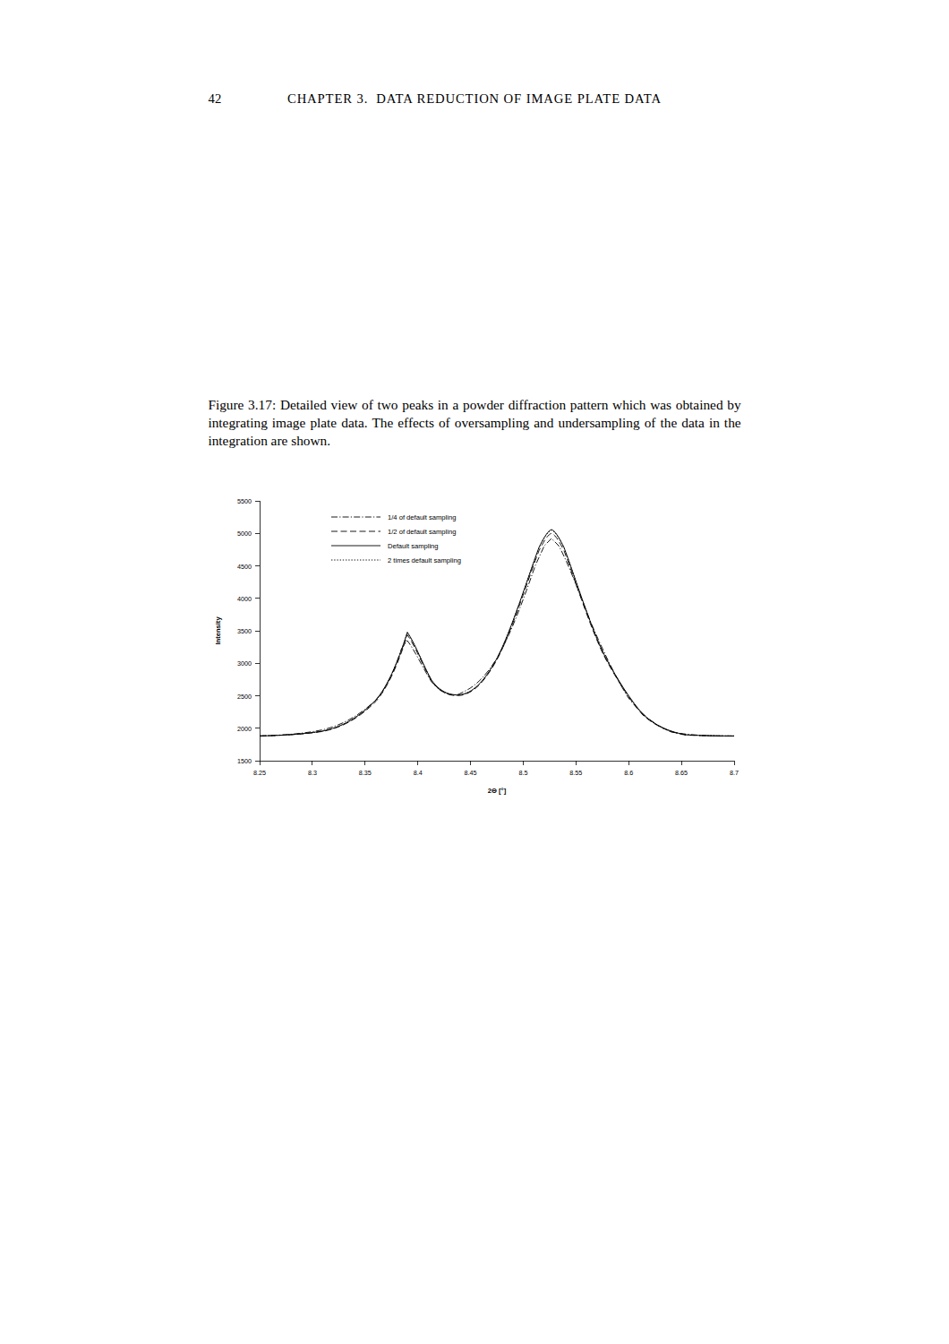42 Chapter 3. Data Reduction of Image Plate Data
Figure 3.17: Detailed view of two peaks in a powder diffraction pattern which was obtained by integrating image plate data. The effects of oversampling and undersampling of the data in the integration are shown.
Plot geometry: x: 8.25 -> 70 px, 8.70 -> 600 px (scale: 1177.78 px per degree) y: 1500 -> 330 px, 5500 -> 40 px (scale: 0.0725 px per intensity unit) 8.25 8.3 8.35 8.4 8.45 8.5 8.55 8.6 8.65 8.7 1500 2000 2500 3000 3500 4000 4500 5000 5500 2Θ [°] Intensity 1/4 of default sampling 1/2 of default sampling Default sampling 2 times default sampling Curves: two overlapping Lorentzian-like peaks. Peak 1 near 8.39 (x≈235), Peak 2 near 8.527 (x≈396). Baseline ~1880 (y≈302.4).